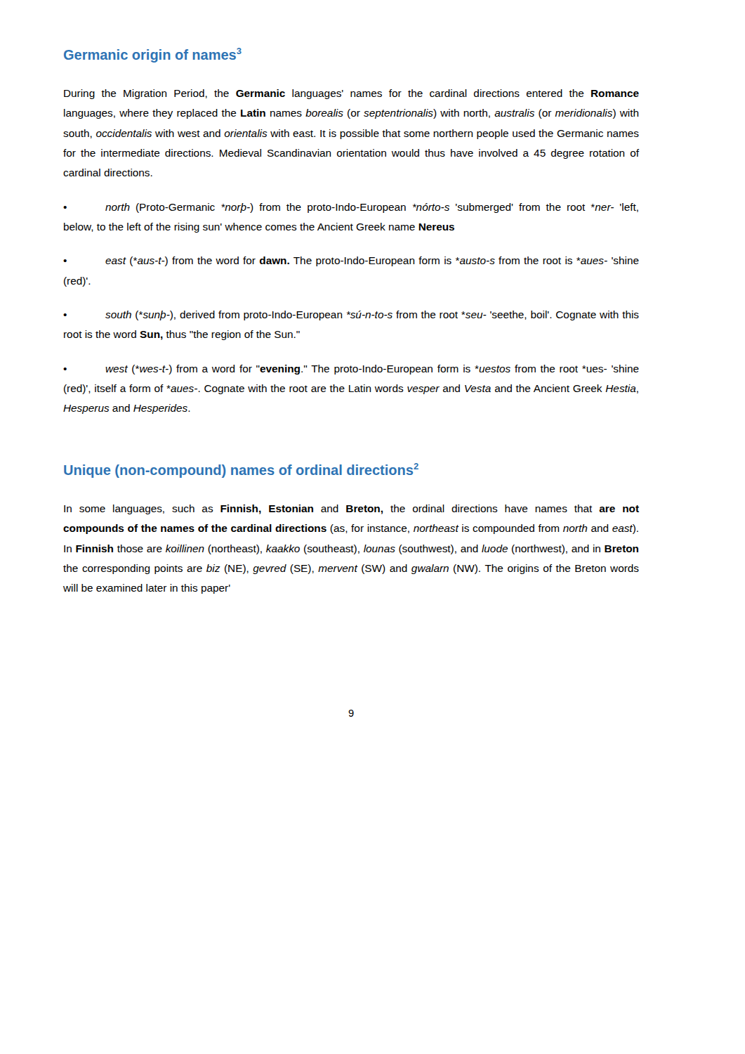Germanic origin of names3
During the Migration Period, the Germanic languages' names for the cardinal directions entered the Romance languages, where they replaced the Latin names borealis (or septentrionalis) with north, australis (or meridionalis) with south, occidentalis with west and orientalis with east. It is possible that some northern people used the Germanic names for the intermediate directions. Medieval Scandinavian orientation would thus have involved a 45 degree rotation of cardinal directions.
•north (Proto-Germanic *norþ-) from the proto-Indo-European *nórto-s 'submerged' from the root *ner- 'left, below, to the left of the rising sun' whence comes the Ancient Greek name Nereus
•east (*aus-t-) from the word for dawn. The proto-Indo-European form is *austo-s from the root is *aues- 'shine (red)'.
•south (*sunþ-), derived from proto-Indo-European *sú-n-to-s from the root *seu- 'seethe, boil'. Cognate with this root is the word Sun, thus "the region of the Sun."
•west (*wes-t-) from a word for "evening." The proto-Indo-European form is *uestos from the root *ues- 'shine (red)', itself a form of *aues-. Cognate with the root are the Latin words vesper and Vesta and the Ancient Greek Hestia, Hesperus and Hesperides.
Unique (non-compound) names of ordinal directions2
In some languages, such as Finnish, Estonian and Breton, the ordinal directions have names that are not compounds of the names of the cardinal directions (as, for instance, northeast is compounded from north and east). In Finnish those are koillinen (northeast), kaakko (southeast), lounas (southwest), and luode (northwest), and in Breton the corresponding points are biz (NE), gevred (SE), mervent (SW) and gwalarn (NW). The origins of the Breton words will be examined later in this paper'
9